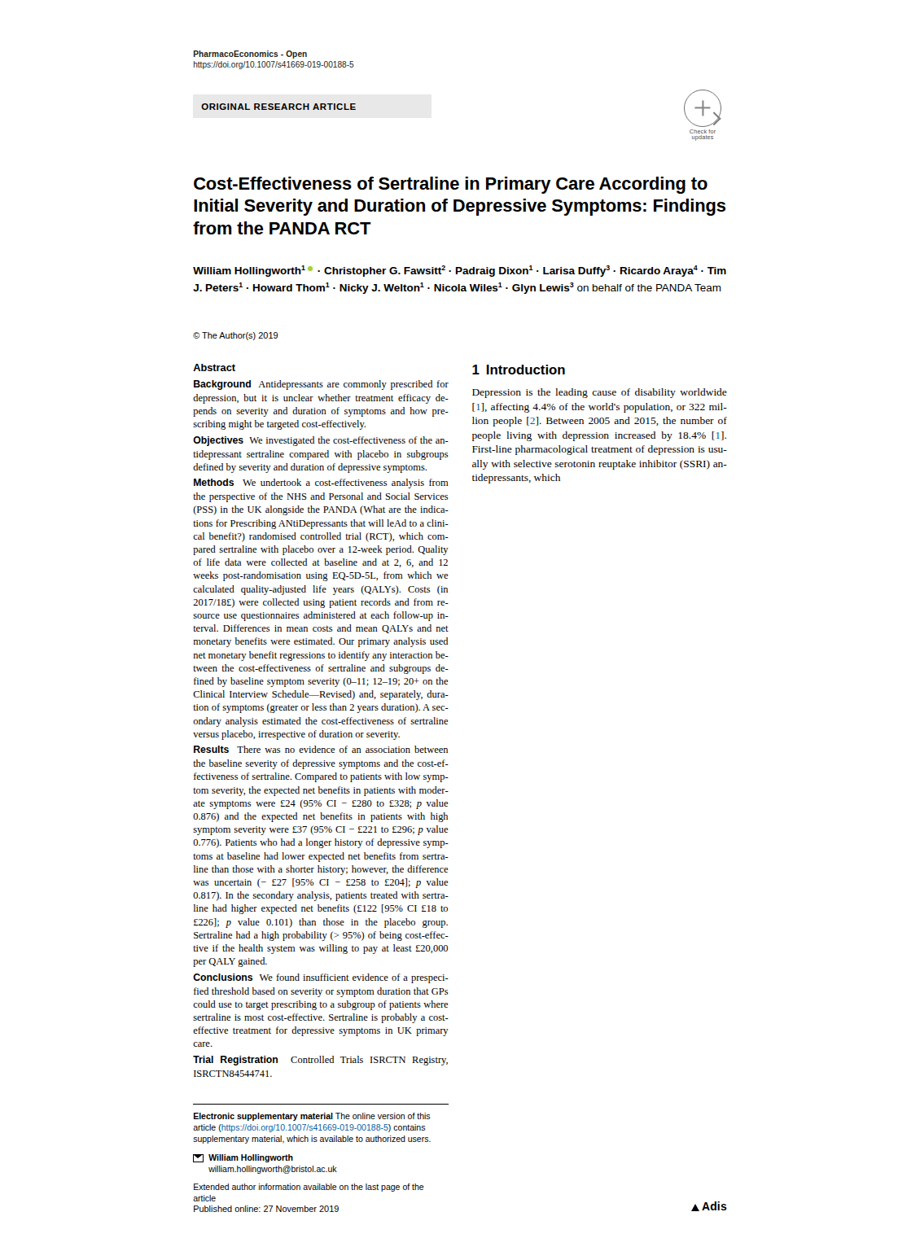PharmacoEconomics - Open
https://doi.org/10.1007/s41669-019-00188-5
ORIGINAL RESEARCH ARTICLE
Check for
updates
Cost-Effectiveness of Sertraline in Primary Care According to Initial Severity and Duration of Depressive Symptoms: Findings from the PANDA RCT
William Hollingworth1 · Christopher G. Fawsitt2 · Padraig Dixon1 · Larisa Duffy3 · Ricardo Araya4 · Tim J. Peters1 · Howard Thom1 · Nicky J. Welton1 · Nicola Wiles1 · Glyn Lewis3 on behalf of the PANDA Team
© The Author(s) 2019
Abstract
Background Antidepressants are commonly prescribed for depression, but it is unclear whether treatment efficacy depends on severity and duration of symptoms and how prescribing might be targeted cost-effectively.
Objectives We investigated the cost-effectiveness of the antidepressant sertraline compared with placebo in subgroups defined by severity and duration of depressive symptoms.
Methods We undertook a cost-effectiveness analysis from the perspective of the NHS and Personal and Social Services (PSS) in the UK alongside the PANDA (What are the indications for Prescribing ANtiDepressants that will leAd to a clinical benefit?) randomised controlled trial (RCT), which compared sertraline with placebo over a 12-week period. Quality of life data were collected at baseline and at 2, 6, and 12 weeks post-randomisation using EQ-5D-5L, from which we calculated quality-adjusted life years (QALYs). Costs (in 2017/18£) were collected using patient records and from resource use questionnaires administered at each follow-up interval. Differences in mean costs and mean QALYs and net monetary benefits were estimated. Our primary analysis used net monetary benefit regressions to identify any interaction between the cost-effectiveness of sertraline and subgroups defined by baseline symptom severity (0–11; 12–19; 20+ on the Clinical Interview Schedule—Revised) and, separately, duration of symptoms (greater or less than 2 years duration). A secondary analysis estimated the cost-effectiveness of sertraline versus placebo, irrespective of duration or severity.
Results There was no evidence of an association between the baseline severity of depressive symptoms and the cost-effectiveness of sertraline. Compared to patients with low symptom severity, the expected net benefits in patients with moderate symptoms were £24 (95% CI − £280 to £328; p value 0.876) and the expected net benefits in patients with high symptom severity were £37 (95% CI − £221 to £296; p value 0.776). Patients who had a longer history of depressive symptoms at baseline had lower expected net benefits from sertraline than those with a shorter history; however, the difference was uncertain (− £27 [95% CI − £258 to £204]; p value 0.817). In the secondary analysis, patients treated with sertraline had higher expected net benefits (£122 [95% CI £18 to £226]; p value 0.101) than those in the placebo group. Sertraline had a high probability (> 95%) of being cost-effective if the health system was willing to pay at least £20,000 per QALY gained.
Conclusions We found insufficient evidence of a prespecified threshold based on severity or symptom duration that GPs could use to target prescribing to a subgroup of patients where sertraline is most cost-effective. Sertraline is probably a cost-effective treatment for depressive symptoms in UK primary care.
Trial Registration Controlled Trials ISRCTN Registry, ISRCTN84544741.
Electronic supplementary material The online version of this article (https://doi.org/10.1007/s41669-019-00188-5) contains supplementary material, which is available to authorized users.
William Hollingworth
william.hollingworth@bristol.ac.uk
Extended author information available on the last page of the article
1 Introduction
Depression is the leading cause of disability worldwide [1], affecting 4.4% of the world's population, or 322 million people [2]. Between 2005 and 2015, the number of people living with depression increased by 18.4% [1]. First-line pharmacological treatment of depression is usually with selective serotonin reuptake inhibitor (SSRI) antidepressants, which
Published online: 27 November 2019
Adis